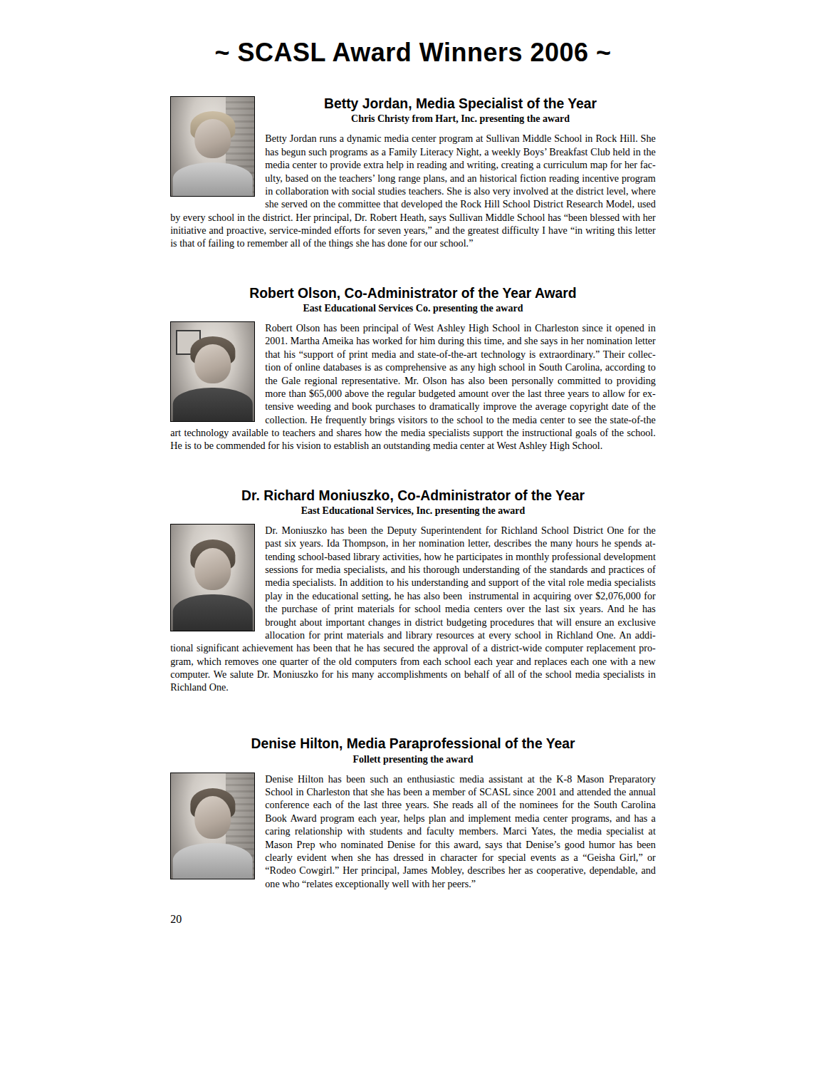~ SCASL Award Winners 2006 ~
Betty Jordan, Media Specialist of the Year
Chris Christy from Hart, Inc. presenting the award
Betty Jordan runs a dynamic media center program at Sullivan Middle School in Rock Hill. She has begun such programs as a Family Literacy Night, a weekly Boys’ Breakfast Club held in the media center to provide extra help in reading and writing, creating a curriculum map for her faculty, based on the teachers’ long range plans, and an historical fiction reading incentive program in collaboration with social studies teachers. She is also very involved at the district level, where she served on the committee that developed the Rock Hill School District Research Model, used by every school in the district. Her principal, Dr. Robert Heath, says Sullivan Middle School has “been blessed with her initiative and proactive, service-minded efforts for seven years,” and the greatest difficulty I have “in writing this letter is that of failing to remember all of the things she has done for our school.”
Robert Olson, Co-Administrator of the Year Award
East Educational Services Co. presenting the award
Robert Olson has been principal of West Ashley High School in Charleston since it opened in 2001. Martha Ameika has worked for him during this time, and she says in her nomination letter that his “support of print media and state-of-the-art technology is extraordinary.” Their collection of online databases is as comprehensive as any high school in South Carolina, according to the Gale regional representative. Mr. Olson has also been personally committed to providing more than $65,000 above the regular budgeted amount over the last three years to allow for extensive weeding and book purchases to dramatically improve the average copyright date of the collection. He frequently brings visitors to the school to the media center to see the state-of-the art technology available to teachers and shares how the media specialists support the instructional goals of the school. He is to be commended for his vision to establish an outstanding media center at West Ashley High School.
Dr. Richard Moniuszko, Co-Administrator of the Year
East Educational Services, Inc. presenting the award
Dr. Moniuszko has been the Deputy Superintendent for Richland School District One for the past six years. Ida Thompson, in her nomination letter, describes the many hours he spends attending school-based library activities, how he participates in monthly professional development sessions for media specialists, and his thorough understanding of the standards and practices of media specialists. In addition to his understanding and support of the vital role media specialists play in the educational setting, he has also been instrumental in acquiring over $2,076,000 for the purchase of print materials for school media centers over the last six years. And he has brought about important changes in district budgeting procedures that will ensure an exclusive allocation for print materials and library resources at every school in Richland One. An additional significant achievement has been that he has secured the approval of a district-wide computer replacement program, which removes one quarter of the old computers from each school each year and replaces each one with a new computer. We salute Dr. Moniuszko for his many accomplishments on behalf of all of the school media specialists in Richland One.
Denise Hilton, Media Paraprofessional of the Year
Follett presenting the award
Denise Hilton has been such an enthusiastic media assistant at the K-8 Mason Preparatory School in Charleston that she has been a member of SCASL since 2001 and attended the annual conference each of the last three years. She reads all of the nominees for the South Carolina Book Award program each year, helps plan and implement media center programs, and has a caring relationship with students and faculty members. Marci Yates, the media specialist at Mason Prep who nominated Denise for this award, says that Denise’s good humor has been clearly evident when she has dressed in character for special events as a “Geisha Girl,” or “Rodeo Cowgirl.” Her principal, James Mobley, describes her as cooperative, dependable, and one who “relates exceptionally well with her peers.”
20